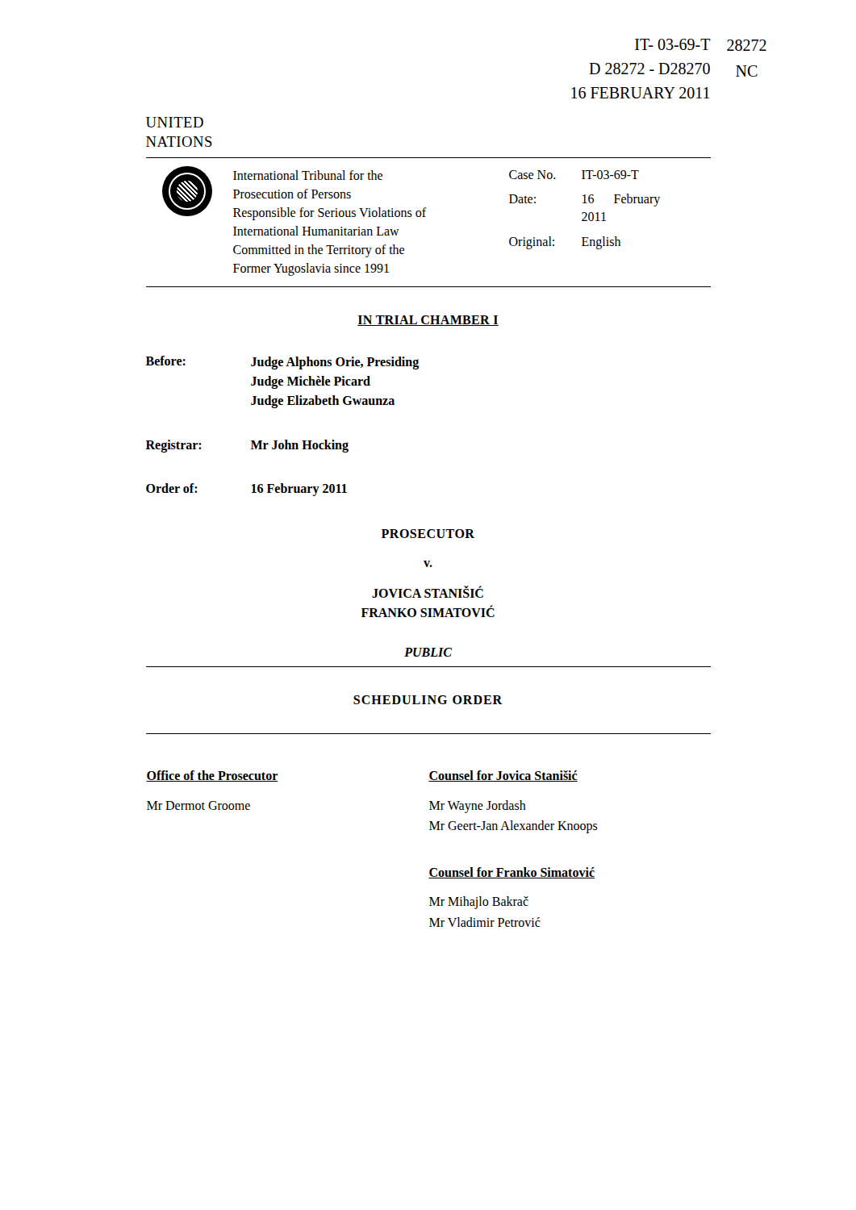IT- 03-69-T
D 28272 - D28270
16 FEBRUARY 2011
28272
NC
UNITED
NATIONS
| | International Tribunal for the Prosecution of Persons Responsible for Serious Violations of International Humanitarian Law Committed in the Territory of the Former Yugoslavia since 1991 | Case No. IT-03-69-T Date: 16 February 2011 Original: English |
IN TRIAL CHAMBER I
| Before: | Judge Alphons Orie, Presiding Judge Michèle Picard Judge Elizabeth Gwaunza |
| Registrar: | Mr John Hocking |
| Order of: | 16 February 2011 |
PROSECUTOR
v.
JOVICA STANIŠIĆ
FRANKO SIMATOVIĆ
PUBLIC
SCHEDULING ORDER
| Office of the Prosecutor Mr Dermot Groome | Counsel for Jovica Stanišić Mr Wayne Jordash Mr Geert-Jan Alexander Knoops Counsel for Franko Simatović Mr Mihajlo Bakrač Mr Vladimir Petrović |